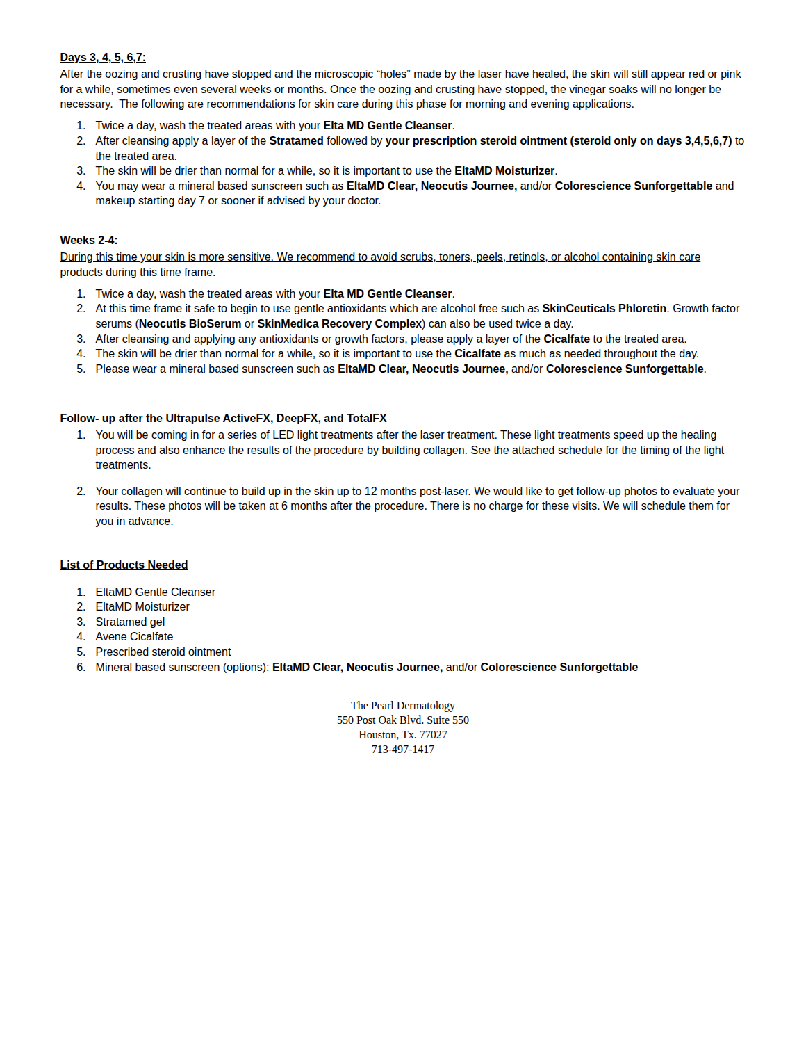Days 3, 4, 5, 6,7:
After the oozing and crusting have stopped and the microscopic “holes” made by the laser have healed, the skin will still appear red or pink for a while, sometimes even several weeks or months. Once the oozing and crusting have stopped, the vinegar soaks will no longer be necessary. The following are recommendations for skin care during this phase for morning and evening applications.
Twice a day, wash the treated areas with your Elta MD Gentle Cleanser.
After cleansing apply a layer of the Stratamed followed by your prescription steroid ointment (steroid only on days 3,4,5,6,7) to the treated area.
The skin will be drier than normal for a while, so it is important to use the EltaMD Moisturizer.
You may wear a mineral based sunscreen such as EltaMD Clear, Neocutis Journee, and/or Colorescience Sunforgettable and makeup starting day 7 or sooner if advised by your doctor.
Weeks 2-4:
During this time your skin is more sensitive. We recommend to avoid scrubs, toners, peels, retinols, or alcohol containing skin care products during this time frame.
Twice a day, wash the treated areas with your Elta MD Gentle Cleanser.
At this time frame it safe to begin to use gentle antioxidants which are alcohol free such as SkinCeuticals Phloretin. Growth factor serums (Neocutis BioSerum or SkinMedica Recovery Complex) can also be used twice a day.
After cleansing and applying any antioxidants or growth factors, please apply a layer of the Cicalfate to the treated area.
The skin will be drier than normal for a while, so it is important to use the Cicalfate as much as needed throughout the day.
Please wear a mineral based sunscreen such as EltaMD Clear, Neocutis Journee, and/or Colorescience Sunforgettable.
Follow- up after the Ultrapulse ActiveFX, DeepFX, and TotalFX
You will be coming in for a series of LED light treatments after the laser treatment. These light treatments speed up the healing process and also enhance the results of the procedure by building collagen. See the attached schedule for the timing of the light treatments.
Your collagen will continue to build up in the skin up to 12 months post-laser. We would like to get follow-up photos to evaluate your results. These photos will be taken at 6 months after the procedure. There is no charge for these visits. We will schedule them for you in advance.
List of Products Needed
EltaMD Gentle Cleanser
EltaMD Moisturizer
Stratamed gel
Avene Cicalfate
Prescribed steroid ointment
Mineral based sunscreen (options): EltaMD Clear, Neocutis Journee, and/or Colorescience Sunforgettable
The Pearl Dermatology
550 Post Oak Blvd. Suite 550
Houston, Tx. 77027
713-497-1417